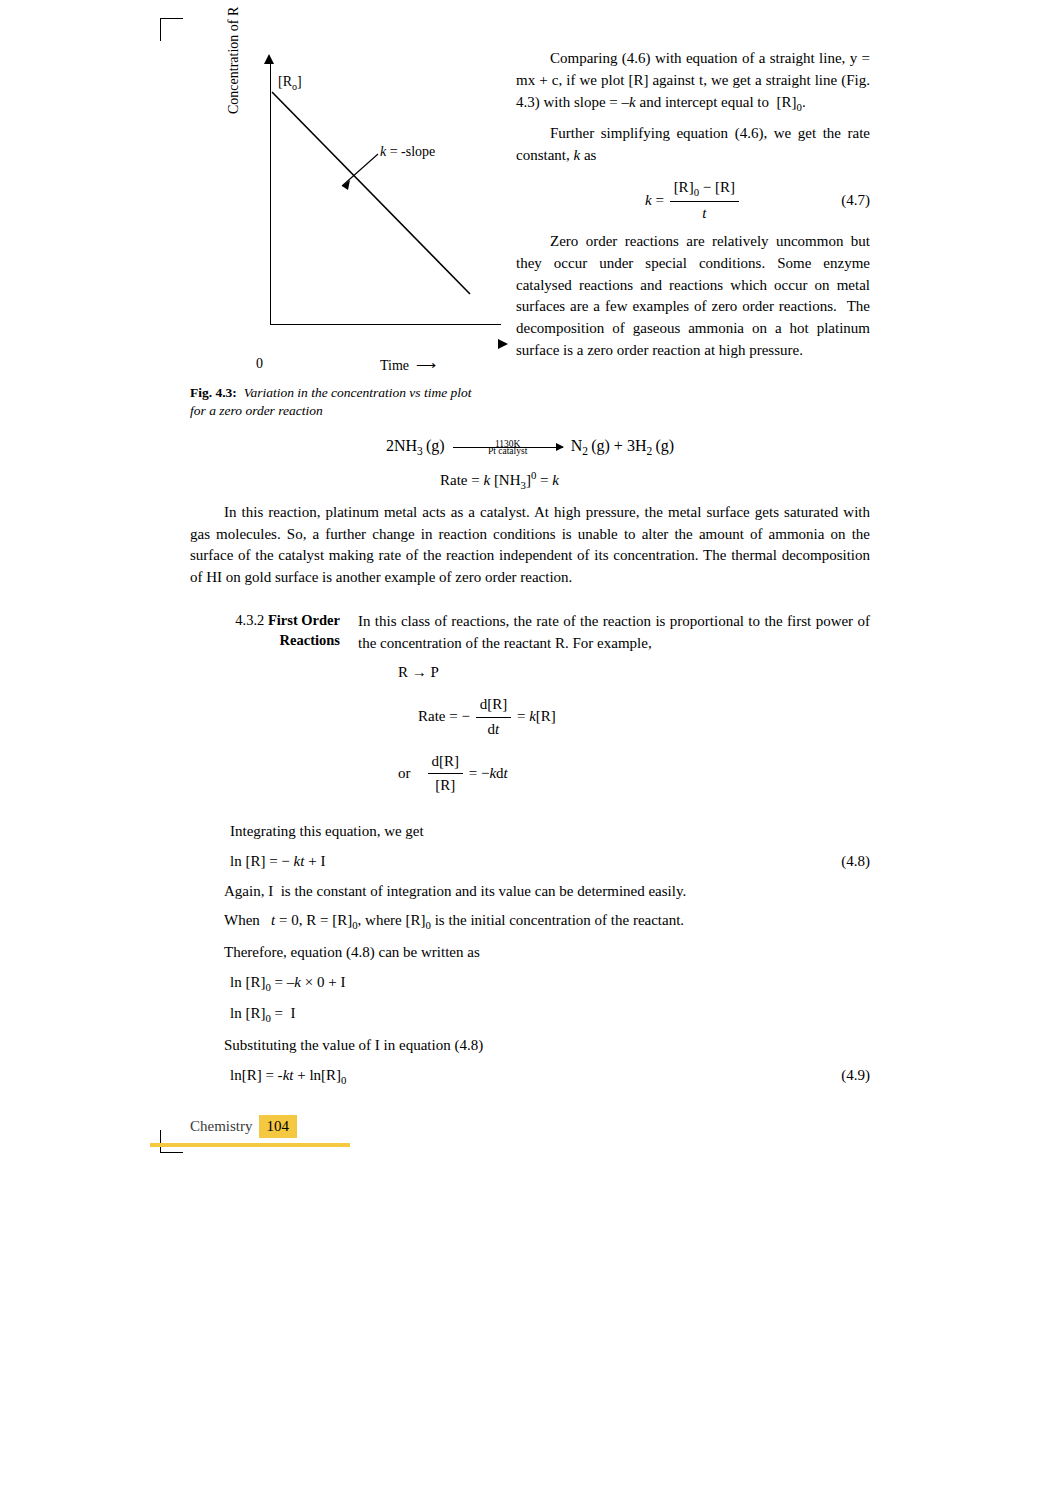Concentration of R
[Ro]
0
Time ⟶
k = -slope
Fig. 4.3: Variation in the concentration vs time plot for a zero order reaction
Comparing (4.6) with equation of a straight line, y = mx + c, if we plot [R] against t, we get a straight line (Fig. 4.3) with slope = –k and intercept equal to [R]0.
Further simplifying equation (4.6), we get the rate constant, k as
k = [R]0 − [R] t (4.7)
Zero order reactions are relatively uncommon but they occur under special conditions. Some enzyme catalysed reactions and reactions which occur on metal surfaces are a few examples of zero order reactions. The decomposition of gaseous ammonia on a hot platinum surface is a zero order reaction at high pressure.
2NH3 (g) 1130K Pt catalyst N2 (g) + 3H2 (g)
Rate = k [NH3]0 = k
In this reaction, platinum metal acts as a catalyst. At high pressure, the metal surface gets saturated with gas molecules. So, a further change in reaction conditions is unable to alter the amount of ammonia on the surface of the catalyst making rate of the reaction independent of its concentration. The thermal decomposition of HI on gold surface is another example of zero order reaction.
4.3.2 First Order Reactions
In this class of reactions, the rate of the reaction is proportional to the first power of the concentration of the reactant R. For example,
R → P
Rate = − d[R] dt = k[R]
or d[R] [R] = −kdt
Integrating this equation, we get
ln [R] = − kt + I (4.8)
Again, I is the constant of integration and its value can be determined easily.
When t = 0, R = [R]0, where [R]0 is the initial concentration of the reactant.
Therefore, equation (4.8) can be written as
ln [R]0 = –k × 0 + I
ln [R]0 = I
Substituting the value of I in equation (4.8)
ln[R] = -kt + ln[R]0 (4.9)
Chemistry 104